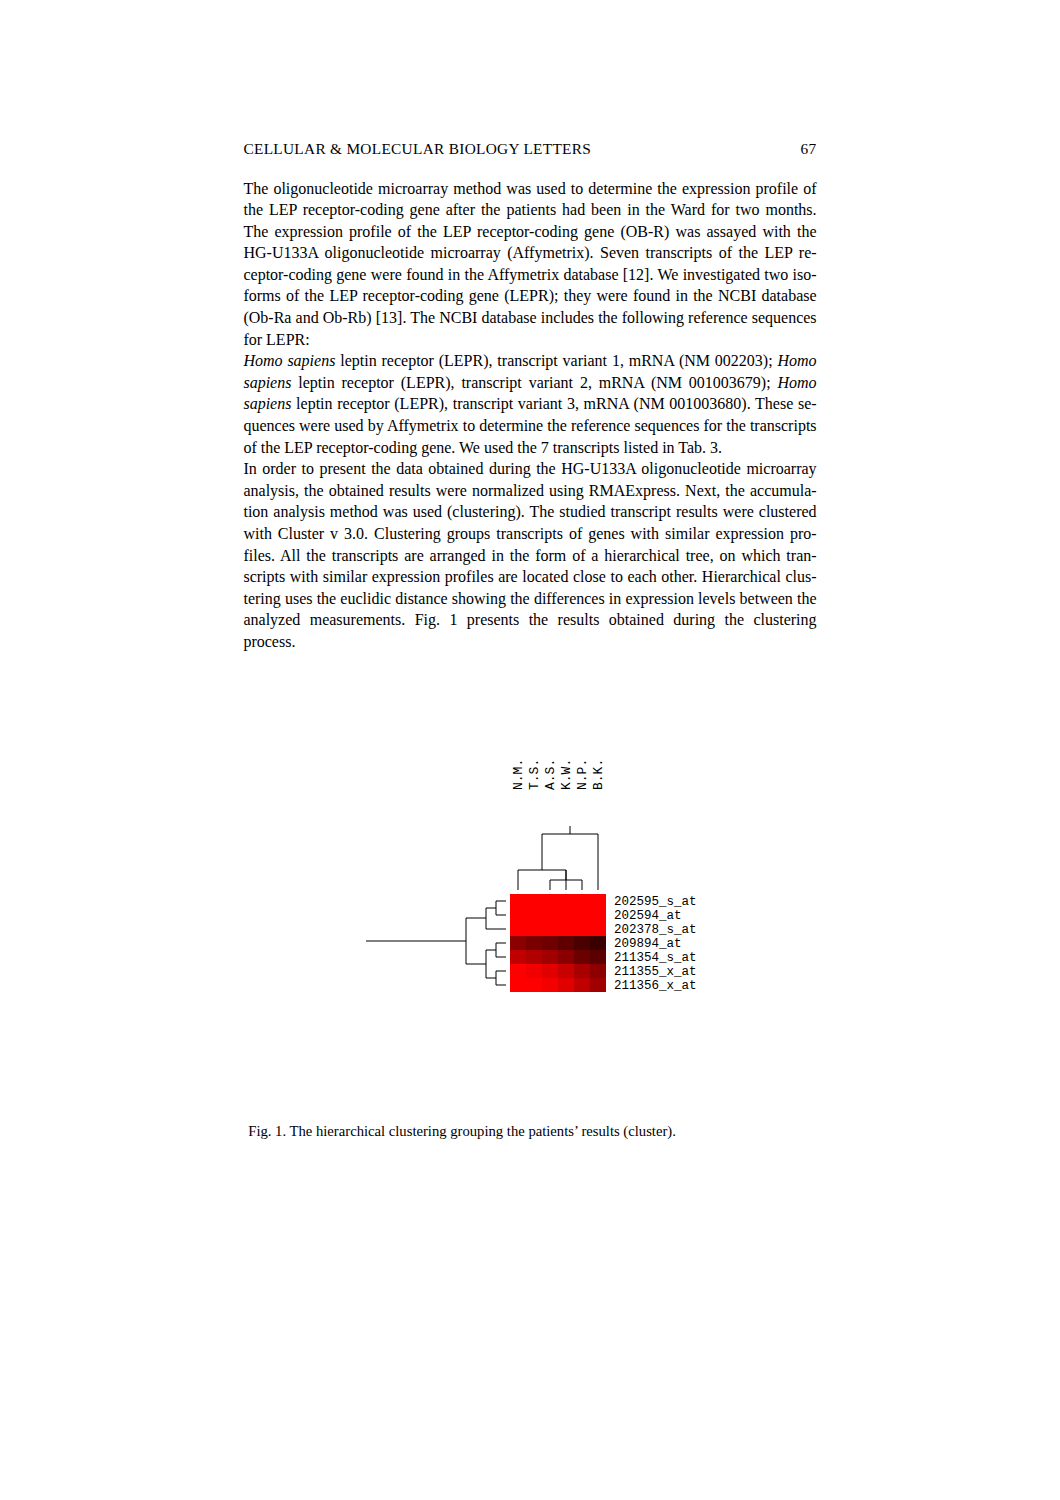Cellular & Molecular Biology Letters 67
The oligonucleotide microarray method was used to determine the expression profile of the LEP receptor-coding gene after the patients had been in the Ward for two months. The expression profile of the LEP receptor-coding gene (OB-R) was assayed with the HG-U133A oligonucleotide microarray (Affymetrix). Seven transcripts of the LEP receptor-coding gene were found in the Affymetrix database [12]. We investigated two isoforms of the LEP receptor-coding gene (LEPR); they were found in the NCBI database (Ob-Ra and Ob-Rb) [13]. The NCBI database includes the following reference sequences for LEPR:
Homo sapiens leptin receptor (LEPR), transcript variant 1, mRNA (NM 002203); Homo sapiens leptin receptor (LEPR), transcript variant 2, mRNA (NM 001003679); Homo sapiens leptin receptor (LEPR), transcript variant 3, mRNA (NM 001003680). These sequences were used by Affymetrix to determine the reference sequences for the transcripts of the LEP receptor-coding gene. We used the 7 transcripts listed in Tab. 3.
In order to present the data obtained during the HG-U133A oligonucleotide microarray analysis, the obtained results were normalized using RMAExpress. Next, the accumulation analysis method was used (clustering). The studied transcript results were clustered with Cluster v 3.0. Clustering groups transcripts of genes with similar expression profiles. All the transcripts are arranged in the form of a hierarchical tree, on which transcripts with similar expression profiles are located close to each other. Hierarchical clustering uses the euclidic distance showing the differences in expression levels between the analyzed measurements. Fig. 1 presents the results obtained during the clustering process.
N.M. T.S. A.S. K.W. N.P. B.K. 202595_s_at 202594_at 202378_s_at 209894_at 211354_s_at 211355_x_at 211356_x_at
Fig. 1. The hierarchical clustering grouping the patients’ results (cluster).